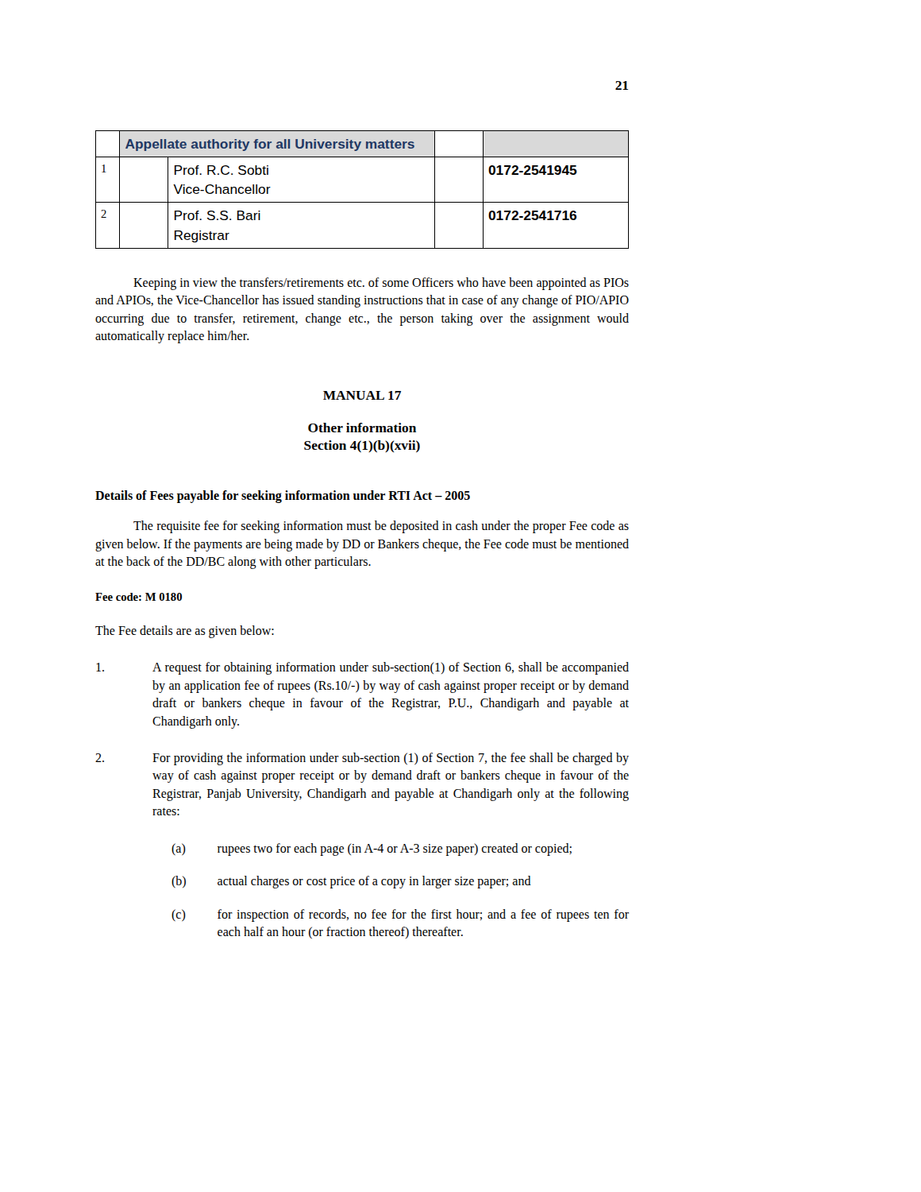21
| | Appellate authority for all University matters | | |
| 1 | | Prof. R.C. Sobti Vice-Chancellor | | 0172-2541945 |
| 2 | | Prof. S.S. Bari Registrar | | 0172-2541716 |
Keeping in view the transfers/retirements etc. of some Officers who have been appointed as PIOs and APIOs, the Vice-Chancellor has issued standing instructions that in case of any change of PIO/APIO occurring due to transfer, retirement, change etc., the person taking over the assignment would automatically replace him/her.
MANUAL 17
Other information
Section 4(1)(b)(xvii)
Details of Fees payable for seeking information under RTI Act – 2005
The requisite fee for seeking information must be deposited in cash under the proper Fee code as given below. If the payments are being made by DD or Bankers cheque, the Fee code must be mentioned at the back of the DD/BC along with other particulars.
Fee code: M 0180
The Fee details are as given below:
A request for obtaining information under sub-section(1) of Section 6, shall be accompanied by an application fee of rupees (Rs.10/-) by way of cash against proper receipt or by demand draft or bankers cheque in favour of the Registrar, P.U., Chandigarh and payable at Chandigarh only.
For providing the information under sub-section (1) of Section 7, the fee shall be charged by way of cash against proper receipt or by demand draft or bankers cheque in favour of the Registrar, Panjab University, Chandigarh and payable at Chandigarh only at the following rates:
rupees two for each page (in A-4 or A-3 size paper) created or copied;
actual charges or cost price of a copy in larger size paper; and
for inspection of records, no fee for the first hour; and a fee of rupees ten for each half an hour (or fraction thereof) thereafter.